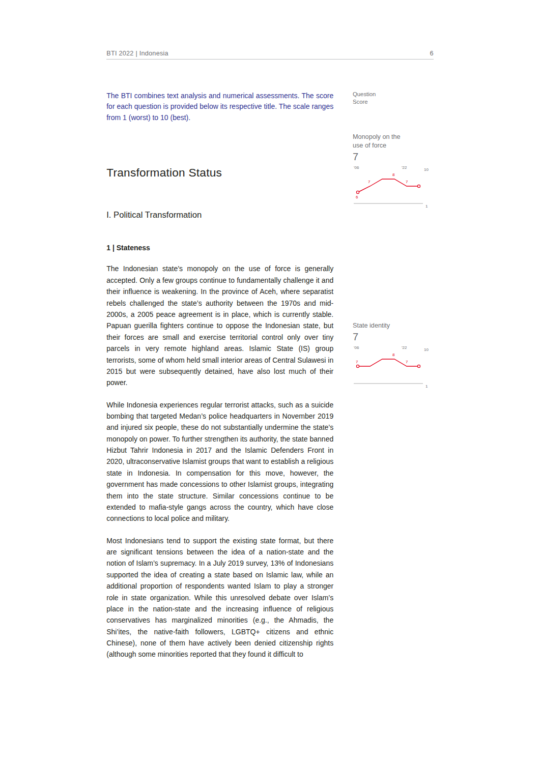BTI 2022 | Indonesia
6
The BTI combines text analysis and numerical assessments. The score for each question is provided below its respective title. The scale ranges from 1 (worst) to 10 (best).
Transformation Status
I. Political Transformation
1 | Stateness
The Indonesian state’s monopoly on the use of force is generally accepted. Only a few groups continue to fundamentally challenge it and their influence is weakening. In the province of Aceh, where separatist rebels challenged the state’s authority between the 1970s and mid-2000s, a 2005 peace agreement is in place, which is currently stable. Papuan guerilla fighters continue to oppose the Indonesian state, but their forces are small and exercise territorial control only over tiny parcels in very remote highland areas. Islamic State (IS) group terrorists, some of whom held small interior areas of Central Sulawesi in 2015 but were subsequently detained, have also lost much of their power.
While Indonesia experiences regular terrorist attacks, such as a suicide bombing that targeted Medan’s police headquarters in November 2019 and injured six people, these do not substantially undermine the state’s monopoly on power. To further strengthen its authority, the state banned Hizbut Tahrir Indonesia in 2017 and the Islamic Defenders Front in 2020, ultraconservative Islamist groups that want to establish a religious state in Indonesia. In compensation for this move, however, the government has made concessions to other Islamist groups, integrating them into the state structure. Similar concessions continue to be extended to mafia-style gangs across the country, which have close connections to local police and military.
Most Indonesians tend to support the existing state format, but there are significant tensions between the idea of a nation-state and the notion of Islam’s supremacy. In a July 2019 survey, 13% of Indonesians supported the idea of creating a state based on Islamic law, while an additional proportion of respondents wanted Islam to play a stronger role in state organization. While this unresolved debate over Islam’s place in the nation-state and the increasing influence of religious conservatives has marginalized minorities (e.g., the Ahmadis, the Shi’ites, the native-faith followers, LGBTQ+ citizens and ethnic Chinese), none of them have actively been denied citizenship rights (although some minorities reported that they found it difficult to
Question
Score
Monopoly on the
use of force
7
'06 '22 10 1 6 7 8 7
State identity
7
'06 '22 10 1 7 8 7